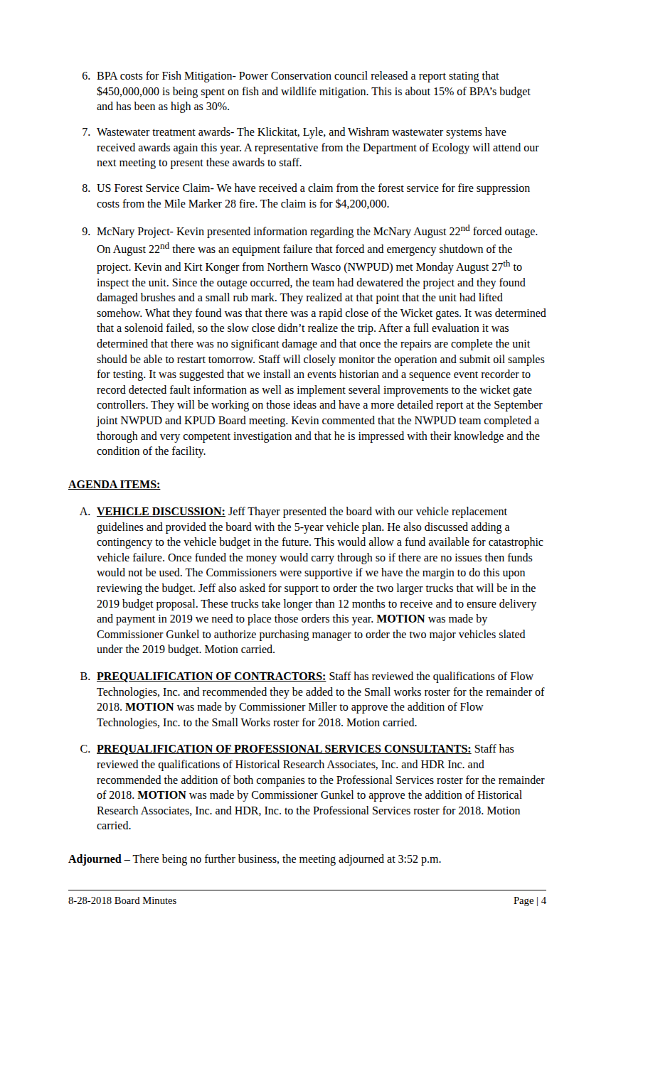BPA costs for Fish Mitigation- Power Conservation council released a report stating that $450,000,000 is being spent on fish and wildlife mitigation. This is about 15% of BPA’s budget and has been as high as 30%.
Wastewater treatment awards- The Klickitat, Lyle, and Wishram wastewater systems have received awards again this year. A representative from the Department of Ecology will attend our next meeting to present these awards to staff.
US Forest Service Claim- We have received a claim from the forest service for fire suppression costs from the Mile Marker 28 fire. The claim is for $4,200,000.
McNary Project- Kevin presented information regarding the McNary August 22nd forced outage. On August 22nd there was an equipment failure that forced and emergency shutdown of the project. Kevin and Kirt Konger from Northern Wasco (NWPUD) met Monday August 27th to inspect the unit. Since the outage occurred, the team had dewatered the project and they found damaged brushes and a small rub mark. They realized at that point that the unit had lifted somehow. What they found was that there was a rapid close of the Wicket gates. It was determined that a solenoid failed, so the slow close didn’t realize the trip. After a full evaluation it was determined that there was no significant damage and that once the repairs are complete the unit should be able to restart tomorrow. Staff will closely monitor the operation and submit oil samples for testing. It was suggested that we install an events historian and a sequence event recorder to record detected fault information as well as implement several improvements to the wicket gate controllers. They will be working on those ideas and have a more detailed report at the September joint NWPUD and KPUD Board meeting. Kevin commented that the NWPUD team completed a thorough and very competent investigation and that he is impressed with their knowledge and the condition of the facility.
AGENDA ITEMS:
VEHICLE DISCUSSION: Jeff Thayer presented the board with our vehicle replacement guidelines and provided the board with the 5-year vehicle plan. He also discussed adding a contingency to the vehicle budget in the future. This would allow a fund available for catastrophic vehicle failure. Once funded the money would carry through so if there are no issues then funds would not be used. The Commissioners were supportive if we have the margin to do this upon reviewing the budget. Jeff also asked for support to order the two larger trucks that will be in the 2019 budget proposal. These trucks take longer than 12 months to receive and to ensure delivery and payment in 2019 we need to place those orders this year. MOTION was made by Commissioner Gunkel to authorize purchasing manager to order the two major vehicles slated under the 2019 budget. Motion carried.
PREQUALIFICATION OF CONTRACTORS: Staff has reviewed the qualifications of Flow Technologies, Inc. and recommended they be added to the Small works roster for the remainder of 2018. MOTION was made by Commissioner Miller to approve the addition of Flow Technologies, Inc. to the Small Works roster for 2018. Motion carried.
PREQUALIFICATION OF PROFESSIONAL SERVICES CONSULTANTS: Staff has reviewed the qualifications of Historical Research Associates, Inc. and HDR Inc. and recommended the addition of both companies to the Professional Services roster for the remainder of 2018. MOTION was made by Commissioner Gunkel to approve the addition of Historical Research Associates, Inc. and HDR, Inc. to the Professional Services roster for 2018. Motion carried.
Adjourned – There being no further business, the meeting adjourned at 3:52 p.m.
8-28-2018 Board Minutes Page | 4